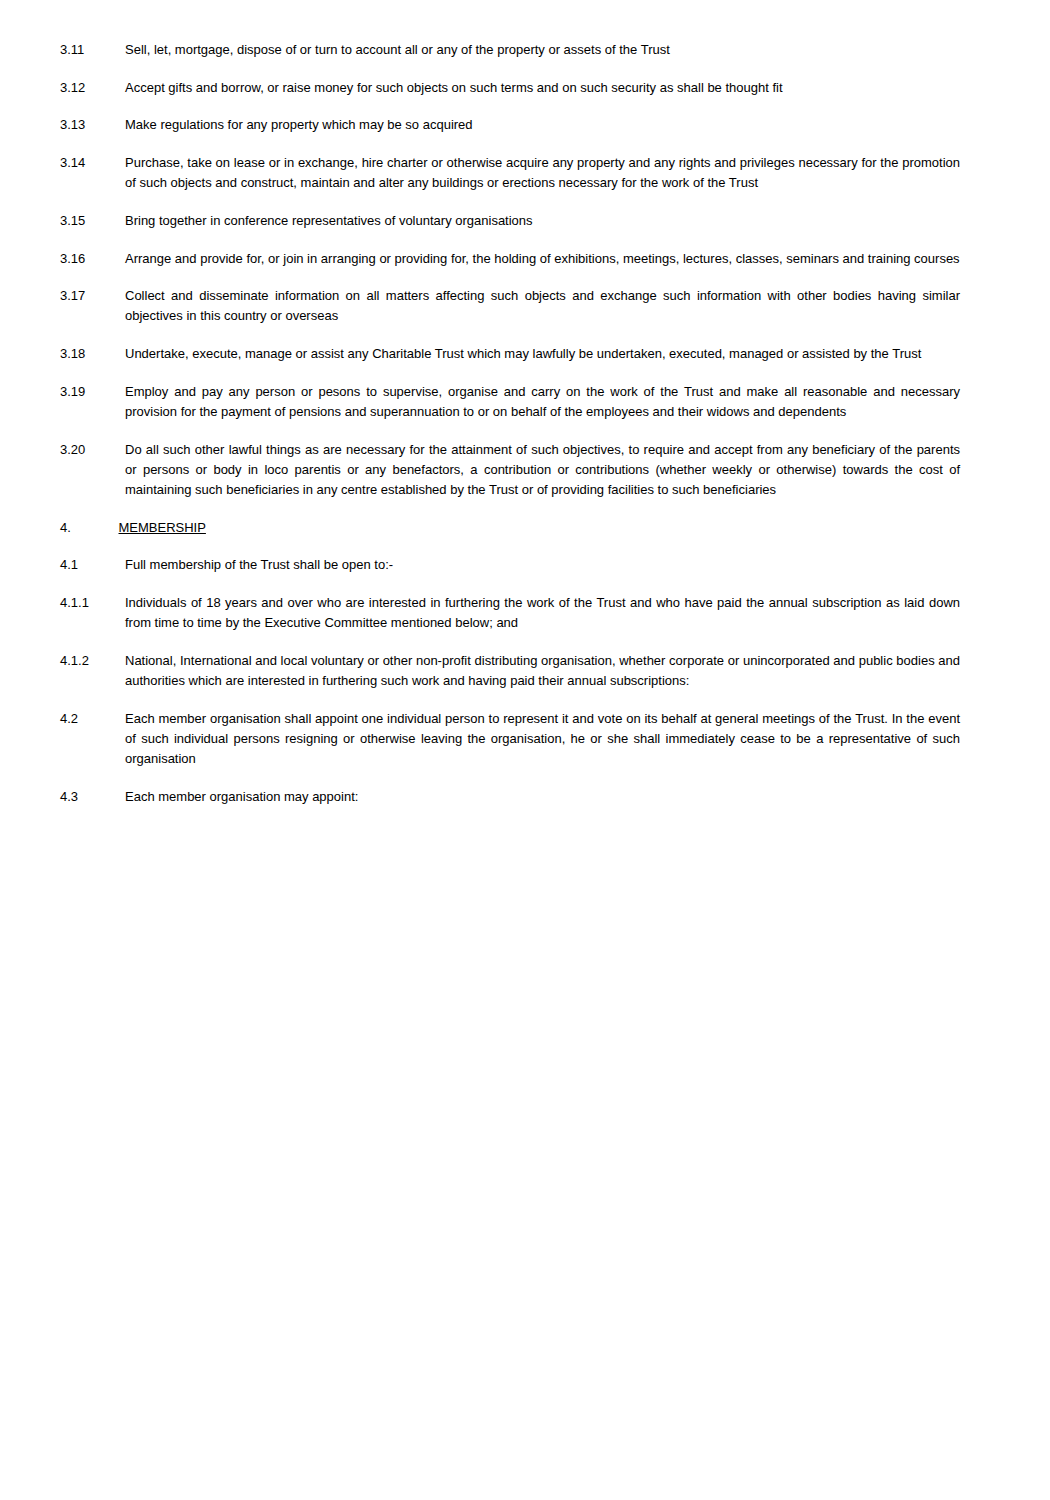3.11 Sell, let, mortgage, dispose of or turn to account all or any of the property or assets of the Trust
3.12 Accept gifts and borrow, or raise money for such objects on such terms and on such security as shall be thought fit
3.13 Make regulations for any property which may be so acquired
3.14 Purchase, take on lease or in exchange, hire charter or otherwise acquire any property and any rights and privileges necessary for the promotion of such objects and construct, maintain and alter any buildings or erections necessary for the work of the Trust
3.15 Bring together in conference representatives of voluntary organisations
3.16 Arrange and provide for, or join in arranging or providing for, the holding of exhibitions, meetings, lectures, classes, seminars and training courses
3.17 Collect and disseminate information on all matters affecting such objects and exchange such information with other bodies having similar objectives in this country or overseas
3.18 Undertake, execute, manage or assist any Charitable Trust which may lawfully be undertaken, executed, managed or assisted by the Trust
3.19 Employ and pay any person or pesons to supervise, organise and carry on the work of the Trust and make all reasonable and necessary provision for the payment of pensions and superannuation to or on behalf of the employees and their widows and dependents
3.20 Do all such other lawful things as are necessary for the attainment of such objectives, to require and accept from any beneficiary of the parents or persons or body in loco parentis or any benefactors, a contribution or contributions (whether weekly or otherwise) towards the cost of maintaining such beneficiaries in any centre established by the Trust or of providing facilities to such beneficiaries
4. MEMBERSHIP
4.1 Full membership of the Trust shall be open to:-
4.1.1 Individuals of 18 years and over who are interested in furthering the work of the Trust and who have paid the annual subscription as laid down from time to time by the Executive Committee mentioned below; and
4.1.2 National, International and local voluntary or other non-profit distributing organisation, whether corporate or unincorporated and public bodies and authorities which are interested in furthering such work and having paid their annual subscriptions:
4.2 Each member organisation shall appoint one individual person to represent it and vote on its behalf at general meetings of the Trust. In the event of such individual persons resigning or otherwise leaving the organisation, he or she shall immediately cease to be a representative of such organisation
4.3 Each member organisation may appoint: